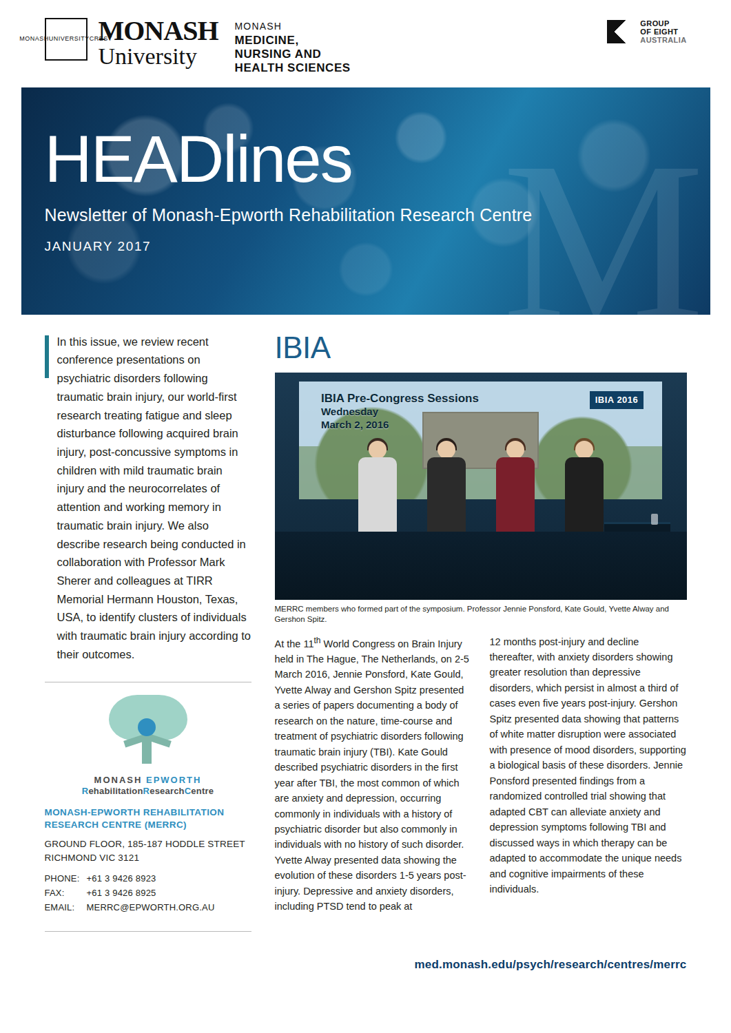MONASH UNIVERSITY CREST
MONASH University
Monash Medicine,
Nursing and
Health Sciences
Group
of Eight
Australia
HEADlines
Newsletter of Monash-Epworth Rehabilitation Research Centre
January 2017
In this issue, we review recent conference presentations on psychiatric disorders following traumatic brain injury, our world-first research treating fatigue and sleep disturbance following acquired brain injury, post-concussive symptoms in children with mild traumatic brain injury and the neurocorrelates of attention and working memory in traumatic brain injury. We also describe research being conducted in collaboration with Professor Mark Sherer and colleagues at TIRR Memorial Hermann Houston, Texas, USA, to identify clusters of individuals with traumatic brain injury according to their outcomes.
MONASH EPWORTH
RehabilitationResearchCentre
Monash-Epworth Rehabilitation
Research Centre (MERRC)
Ground Floor, 185-187 Hoddle Street
Richmond VIC 3121
| Phone: | +61 3 9426 8923 |
| Fax: | +61 3 9426 8925 |
| Email: | merrc@epworth.org.au |
IBIA
IBIA Pre-Congress Sessions Wednesday March 2, 2016
IBIA 2016
MERRC members who formed part of the symposium. Professor Jennie Ponsford, Kate Gould, Yvette Alway and Gershon Spitz.
At the 11th World Congress on Brain Injury held in The Hague, The Netherlands, on 2-5 March 2016, Jennie Ponsford, Kate Gould, Yvette Alway and Gershon Spitz presented a series of papers documenting a body of research on the nature, time-course and treatment of psychiatric disorders following traumatic brain injury (TBI). Kate Gould described psychiatric disorders in the first year after TBI, the most common of which are anxiety and depression, occurring commonly in individuals with a history of psychiatric disorder but also commonly in individuals with no history of such disorder. Yvette Alway presented data showing the evolution of these disorders 1-5 years post-injury. Depressive and anxiety disorders, including PTSD tend to peak at
12 months post-injury and decline thereafter, with anxiety disorders showing greater resolution than depressive disorders, which persist in almost a third of cases even five years post-injury. Gershon Spitz presented data showing that patterns of white matter disruption were associated with presence of mood disorders, supporting a biological basis of these disorders. Jennie Ponsford presented findings from a randomized controlled trial showing that adapted CBT can alleviate anxiety and depression symptoms following TBI and discussed ways in which therapy can be adapted to accommodate the unique needs and cognitive impairments of these individuals.
med.monash.edu/psych/research/centres/merrc